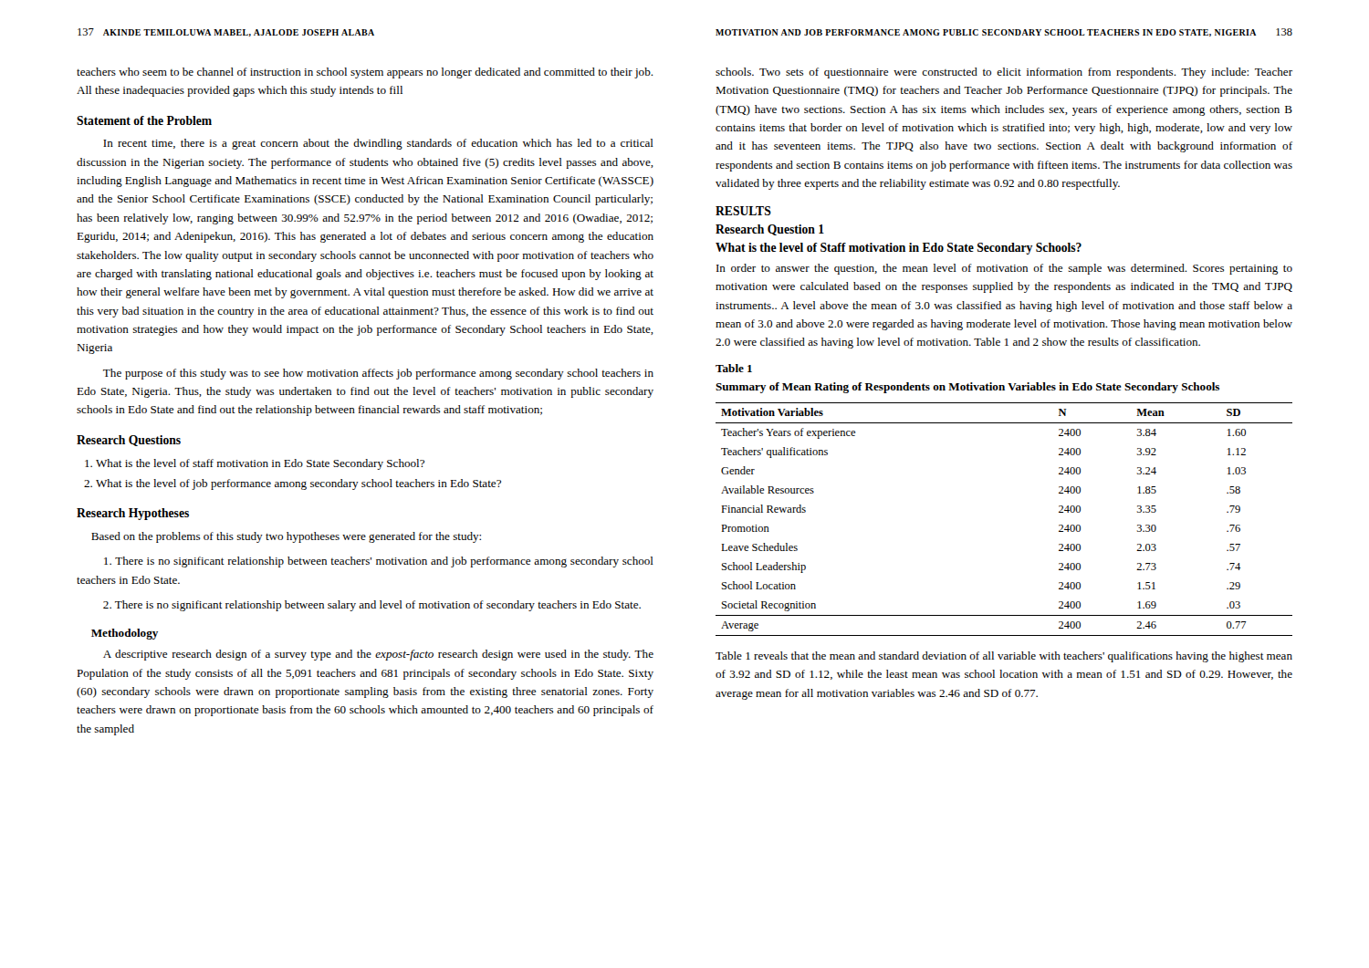137 AKINDE TEMILOLUWA MABEL, AJALODE JOSEPH ALABA
teachers who seem to be channel of instruction in school system appears no longer dedicated and committed to their job. All these inadequacies provided gaps which this study intends to fill
Statement of the Problem
In recent time, there is a great concern about the dwindling standards of education which has led to a critical discussion in the Nigerian society. The performance of students who obtained five (5) credits level passes and above, including English Language and Mathematics in recent time in West African Examination Senior Certificate (WASSCE) and the Senior School Certificate Examinations (SSCE) conducted by the National Examination Council particularly; has been relatively low, ranging between 30.99% and 52.97% in the period between 2012 and 2016 (Owadiae, 2012; Eguridu, 2014; and Adenipekun, 2016). This has generated a lot of debates and serious concern among the education stakeholders. The low quality output in secondary schools cannot be unconnected with poor motivation of teachers who are charged with translating national educational goals and objectives i.e. teachers must be focused upon by looking at how their general welfare have been met by government. A vital question must therefore be asked. How did we arrive at this very bad situation in the country in the area of educational attainment? Thus, the essence of this work is to find out motivation strategies and how they would impact on the job performance of Secondary School teachers in Edo State, Nigeria
The purpose of this study was to see how motivation affects job performance among secondary school teachers in Edo State, Nigeria. Thus, the study was undertaken to find out the level of teachers' motivation in public secondary schools in Edo State and find out the relationship between financial rewards and staff motivation;
Research Questions
What is the level of staff motivation in Edo State Secondary School?
What is the level of job performance among secondary school teachers in Edo State?
Research Hypotheses
Based on the problems of this study two hypotheses were generated for the study:
1. There is no significant relationship between teachers' motivation and job performance among secondary school teachers in Edo State.
2. There is no significant relationship between salary and level of motivation of secondary teachers in Edo State.
Methodology
A descriptive research design of a survey type and the expost-facto research design were used in the study. The Population of the study consists of all the 5,091 teachers and 681 principals of secondary schools in Edo State. Sixty (60) secondary schools were drawn on proportionate sampling basis from the existing three senatorial zones. Forty teachers were drawn on proportionate basis from the 60 schools which amounted to 2,400 teachers and 60 principals of the sampled
MOTIVATION AND JOB PERFORMANCE AMONG PUBLIC SECONDARY SCHOOL TEACHERS IN EDO STATE, NIGERIA 138
schools. Two sets of questionnaire were constructed to elicit information from respondents. They include: Teacher Motivation Questionnaire (TMQ) for teachers and Teacher Job Performance Questionnaire (TJPQ) for principals. The (TMQ) have two sections. Section A has six items which includes sex, years of experience among others, section B contains items that border on level of motivation which is stratified into; very high, high, moderate, low and very low and it has seventeen items. The TJPQ also have two sections. Section A dealt with background information of respondents and section B contains items on job performance with fifteen items. The instruments for data collection was validated by three experts and the reliability estimate was 0.92 and 0.80 respectfully.
RESULTS
Research Question 1
What is the level of Staff motivation in Edo State Secondary Schools?
In order to answer the question, the mean level of motivation of the sample was determined. Scores pertaining to motivation were calculated based on the responses supplied by the respondents as indicated in the TMQ and TJPQ instruments.. A level above the mean of 3.0 was classified as having high level of motivation and those staff below a mean of 3.0 and above 2.0 were regarded as having moderate level of motivation. Those having mean motivation below 2.0 were classified as having low level of motivation. Table 1 and 2 show the results of classification.
Table 1
Summary of Mean Rating of Respondents on Motivation Variables in Edo State Secondary Schools
| Motivation Variables | N | Mean | SD |
| --- | --- | --- | --- |
| Teacher's Years of experience | 2400 | 3.84 | 1.60 |
| Teachers' qualifications | 2400 | 3.92 | 1.12 |
| Gender | 2400 | 3.24 | 1.03 |
| Available Resources | 2400 | 1.85 | .58 |
| Financial Rewards | 2400 | 3.35 | .79 |
| Promotion | 2400 | 3.30 | .76 |
| Leave Schedules | 2400 | 2.03 | .57 |
| School Leadership | 2400 | 2.73 | .74 |
| School Location | 2400 | 1.51 | .29 |
| Societal Recognition | 2400 | 1.69 | .03 |
| Average | 2400 | 2.46 | 0.77 |
Table 1 reveals that the mean and standard deviation of all variable with teachers' qualifications having the highest mean of 3.92 and SD of 1.12, while the least mean was school location with a mean of 1.51 and SD of 0.29. However, the average mean for all motivation variables was 2.46 and SD of 0.77.